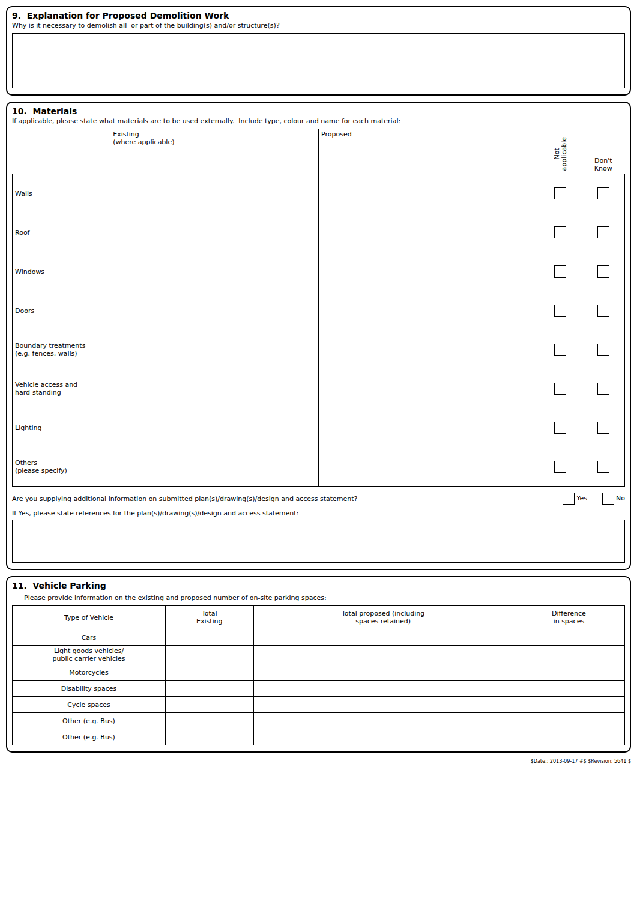9. Explanation for Proposed Demolition Work
Why is it necessary to demolish all or part of the building(s) and/or structure(s)?
10. Materials
If applicable, please state what materials are to be used externally. Include type, colour and name for each material:
| | Existing (where applicable) | Proposed | Not applicable | Don't Know |
| Walls | | | | |
| Roof | | | | |
| Windows | | | | |
| Doors | | | | |
| Boundary treatments (e.g. fences, walls) | | | | |
| Vehicle access and hard-standing | | | | |
| Lighting | | | | |
| Others (please specify) | | | | |
Are you supplying additional information on submitted plan(s)/drawing(s)/design and access statement?
Yes No
If Yes, please state references for the plan(s)/drawing(s)/design and access statement:
11. Vehicle Parking
Please provide information on the existing and proposed number of on-site parking spaces:
| Type of Vehicle | Total Existing | Total proposed (including spaces retained) | Difference in spaces |
| --- | --- | --- | --- |
| Cars | | | |
| Light goods vehicles/ public carrier vehicles | | | |
| Motorcycles | | | |
| Disability spaces | | | |
| Cycle spaces | | | |
| Other (e.g. Bus) | | | |
| Other (e.g. Bus) | | | |
$Date:: 2013-09-17 #$ $Revision: 5641 $